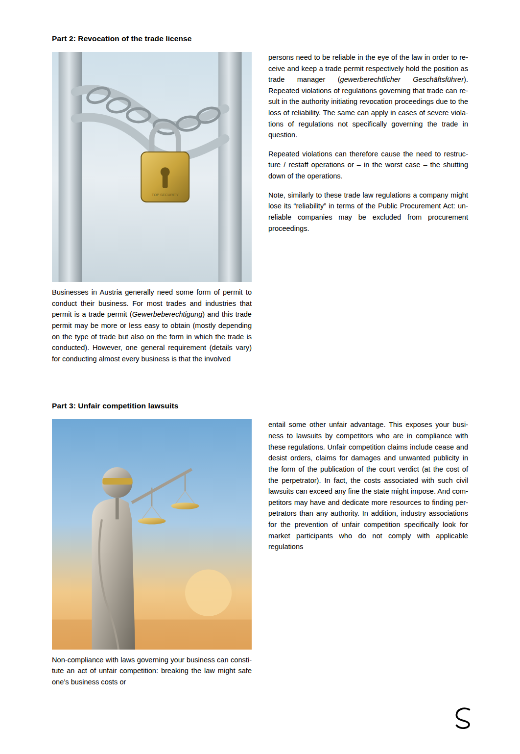Part 2: Revocation of the trade license
Businesses in Austria generally need some form of permit to conduct their business. For most trades and industries that permit is a trade permit (Gewerbeberechtigung) and this trade permit may be more or less easy to obtain (mostly depending on the type of trade but also on the form in which the trade is conducted). However, one general requirement (details vary) for conducting almost every business is that the involved
persons need to be reliable in the eye of the law in order to receive and keep a trade permit respectively hold the position as trade manager (gewerberechtlicher Geschäftsführer). Repeated violations of regulations governing that trade can result in the authority initiating revocation proceedings due to the loss of reliability. The same can apply in cases of severe violations of regulations not specifically governing the trade in question.
Repeated violations can therefore cause the need to restructure / restaff operations or – in the worst case – the shutting down of the operations.
Note, similarly to these trade law regulations a company might lose its “reliability” in terms of the Public Procurement Act: unreliable companies may be excluded from procurement proceedings.
Part 3: Unfair competition lawsuits
Non-compliance with laws governing your business can constitute an act of unfair competition: breaking the law might safe one’s business costs or
entail some other unfair advantage. This exposes your business to lawsuits by competitors who are in compliance with these regulations. Unfair competition claims include cease and desist orders, claims for damages and unwanted publicity in the form of the publication of the court verdict (at the cost of the perpetrator). In fact, the costs associated with such civil lawsuits can exceed any fine the state might impose. And competitors may have and dedicate more resources to finding perpetrators than any authority. In addition, industry associations for the prevention of unfair competition specifically look for market participants who do not comply with applicable regulations